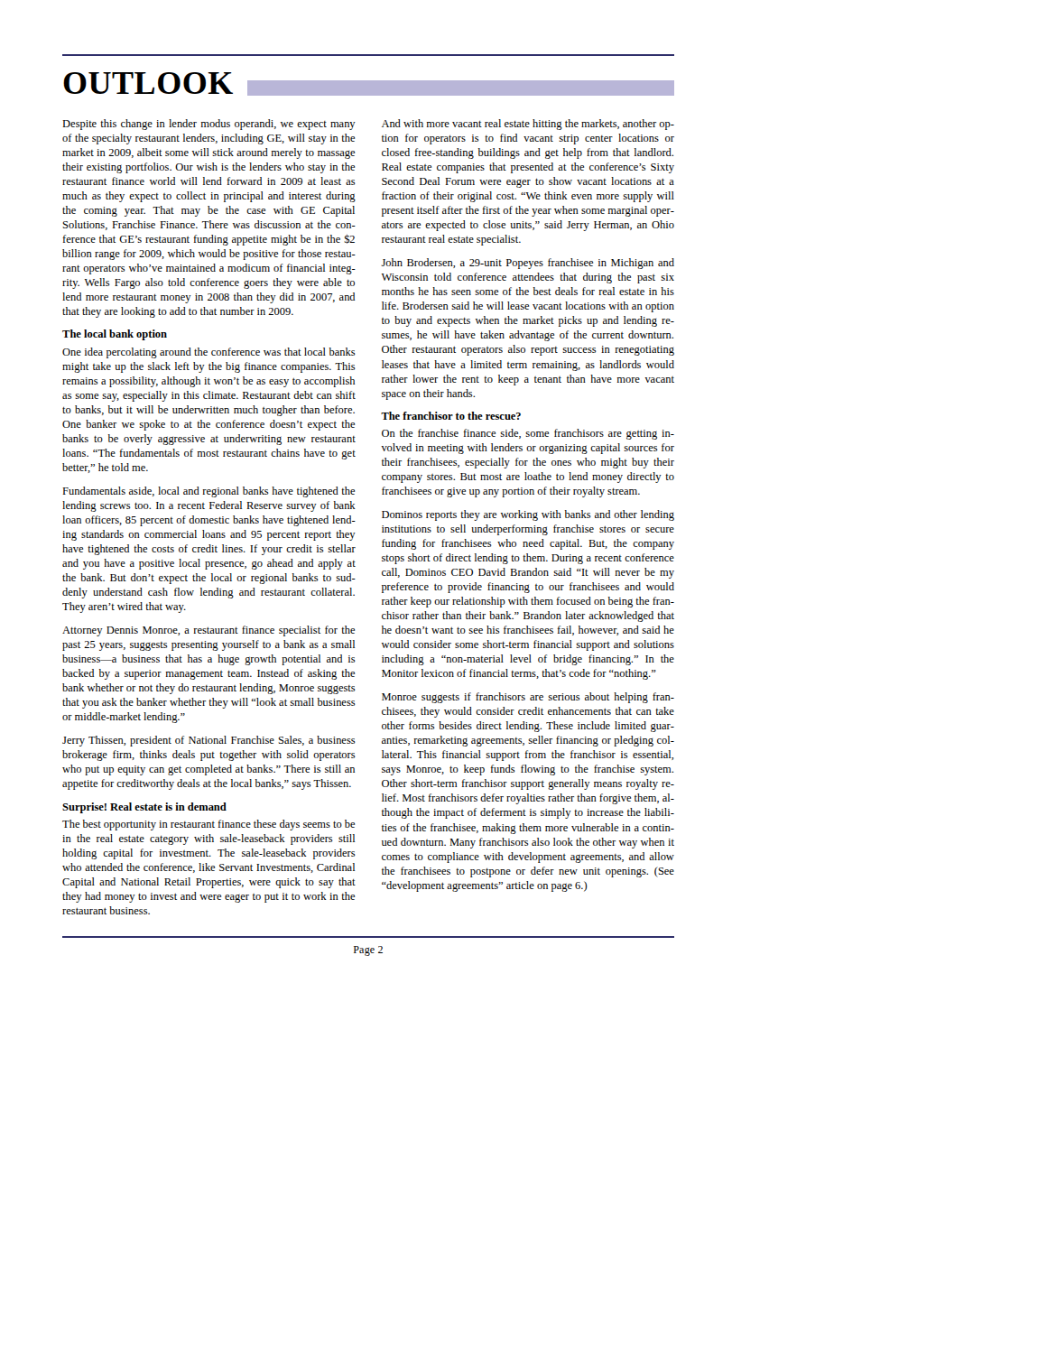OUTLOOK
Despite this change in lender modus operandi, we expect many of the specialty restaurant lenders, including GE, will stay in the market in 2009, albeit some will stick around merely to massage their existing portfolios. Our wish is the lenders who stay in the restaurant finance world will lend forward in 2009 at least as much as they expect to collect in principal and interest during the coming year. That may be the case with GE Capital Solutions, Franchise Finance. There was discussion at the conference that GE’s restaurant funding appetite might be in the $2 billion range for 2009, which would be positive for those restaurant operators who’ve maintained a modicum of financial integrity. Wells Fargo also told conference goers they were able to lend more restaurant money in 2008 than they did in 2007, and that they are looking to add to that number in 2009.
The local bank option
One idea percolating around the conference was that local banks might take up the slack left by the big finance companies. This remains a possibility, although it won’t be as easy to accomplish as some say, especially in this climate. Restaurant debt can shift to banks, but it will be underwritten much tougher than before. One banker we spoke to at the conference doesn’t expect the banks to be overly aggressive at underwriting new restaurant loans. “The fundamentals of most restaurant chains have to get better,” he told me.
Fundamentals aside, local and regional banks have tightened the lending screws too. In a recent Federal Reserve survey of bank loan officers, 85 percent of domestic banks have tightened lending standards on commercial loans and 95 percent report they have tightened the costs of credit lines. If your credit is stellar and you have a positive local presence, go ahead and apply at the bank. But don’t expect the local or regional banks to suddenly understand cash flow lending and restaurant collateral. They aren’t wired that way.
Attorney Dennis Monroe, a restaurant finance specialist for the past 25 years, suggests presenting yourself to a bank as a small business—a business that has a huge growth potential and is backed by a superior management team. Instead of asking the bank whether or not they do restaurant lending, Monroe suggests that you ask the banker whether they will “look at small business or middle-market lending.”
Jerry Thissen, president of National Franchise Sales, a business brokerage firm, thinks deals put together with solid operators who put up equity can get completed at banks.” There is still an appetite for creditworthy deals at the local banks,” says Thissen.
Surprise! Real estate is in demand
The best opportunity in restaurant finance these days seems to be in the real estate category with sale-leaseback providers still holding capital for investment. The sale-leaseback providers who attended the conference, like Servant Investments, Cardinal Capital and National Retail Properties, were quick to say that they had money to invest and were eager to put it to work in the restaurant business.
And with more vacant real estate hitting the markets, another option for operators is to find vacant strip center locations or closed free-standing buildings and get help from that landlord. Real estate companies that presented at the conference’s Sixty Second Deal Forum were eager to show vacant locations at a fraction of their original cost. “We think even more supply will present itself after the first of the year when some marginal operators are expected to close units,” said Jerry Herman, an Ohio restaurant real estate specialist.
John Brodersen, a 29-unit Popeyes franchisee in Michigan and Wisconsin told conference attendees that during the past six months he has seen some of the best deals for real estate in his life. Brodersen said he will lease vacant locations with an option to buy and expects when the market picks up and lending resumes, he will have taken advantage of the current downturn. Other restaurant operators also report success in renegotiating leases that have a limited term remaining, as landlords would rather lower the rent to keep a tenant than have more vacant space on their hands.
The franchisor to the rescue?
On the franchise finance side, some franchisors are getting involved in meeting with lenders or organizing capital sources for their franchisees, especially for the ones who might buy their company stores. But most are loathe to lend money directly to franchisees or give up any portion of their royalty stream.
Dominos reports they are working with banks and other lending institutions to sell underperforming franchise stores or secure funding for franchisees who need capital. But, the company stops short of direct lending to them. During a recent conference call, Dominos CEO David Brandon said “It will never be my preference to provide financing to our franchisees and would rather keep our relationship with them focused on being the franchisor rather than their bank.” Brandon later acknowledged that he doesn’t want to see his franchisees fail, however, and said he would consider some short-term financial support and solutions including a “non-material level of bridge financing.” In the Monitor lexicon of financial terms, that’s code for “nothing.”
Monroe suggests if franchisors are serious about helping franchisees, they would consider credit enhancements that can take other forms besides direct lending. These include limited guaranties, remarketing agreements, seller financing or pledging collateral. This financial support from the franchisor is essential, says Monroe, to keep funds flowing to the franchise system. Other short-term franchisor support generally means royalty relief. Most franchisors defer royalties rather than forgive them, although the impact of deferment is simply to increase the liabilities of the franchisee, making them more vulnerable in a continued downturn. Many franchisors also look the other way when it comes to compliance with development agreements, and allow the franchisees to postpone or defer new unit openings. (See “development agreements” article on page 6.)
Page 2